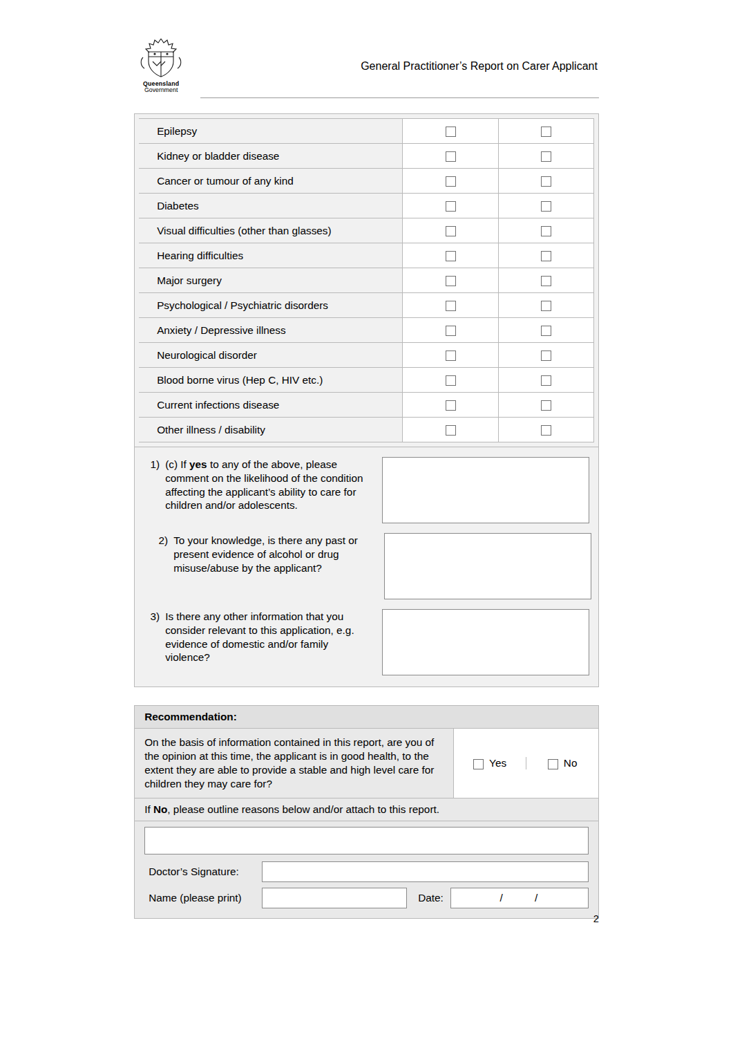Queensland
Government
General Practitioner’s Report on Carer Applicant
| Epilepsy | | |
| Kidney or bladder disease | | |
| Cancer or tumour of any kind | | |
| Diabetes | | |
| Visual difficulties (other than glasses) | | |
| Hearing difficulties | | |
| Major surgery | | |
| Psychological / Psychiatric disorders | | |
| Anxiety / Depressive illness | | |
| Neurological disorder | | |
| Blood borne virus (Hep C, HIV etc.) | | |
| Current infections disease | | |
| Other illness / disability | | |
1)
(c) If yes to any of the above, please comment on the likelihood of the condition affecting the applicant’s ability to care for children and/or adolescents.
2)
To your knowledge, is there any past or present evidence of alcohol or drug misuse/abuse by the applicant?
3)
Is there any other information that you consider relevant to this application, e.g. evidence of domestic and/or family violence?
Recommendation:
On the basis of information contained in this report, are you of the opinion at this time, the applicant is in good health, to the extent they are able to provide a stable and high level care for children they may care for?
Yes
No
If No, please outline reasons below and/or attach to this report.
Doctor’s Signature:
Name (please print)
Date:
//
2